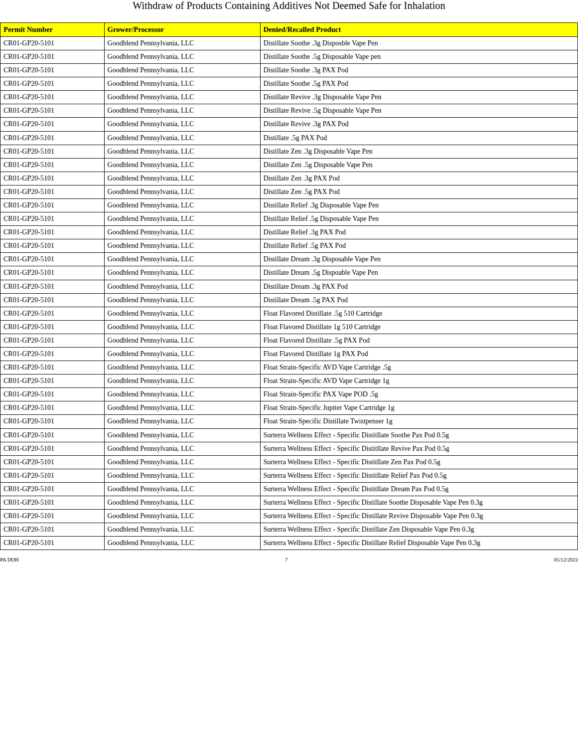Withdraw of Products Containing Additives Not Deemed Safe for Inhalation
| Permit Number | Grower/Processor | Denied/Recalled Product |
| --- | --- | --- |
| CR01-GP20-5101 | Goodblend Pennsylvania, LLC | Distillate Soothe .3g Disposble Vape Pen |
| CR01-GP20-5101 | Goodblend Pennsylvania, LLC | Distillate Soothe .5g Disposable Vape pen |
| CR01-GP20-5101 | Goodblend Pennsylvania, LLC | Distillate Soothe .3g PAX Pod |
| CR01-GP20-5101 | Goodblend Pennsylvania, LLC | Distillate Soothe .5g PAX Pod |
| CR01-GP20-5101 | Goodblend Pennsylvania, LLC | Distillate Revive .3g Disposable Vape Pen |
| CR01-GP20-5101 | Goodblend Pennsylvania, LLC | Distillate Revive .5g Disposable Vape Pen |
| CR01-GP20-5101 | Goodblend Pennsylvania, LLC | Distillate Revive .3g PAX Pod |
| CR01-GP20-5101 | Goodblend Pennsylvania, LLC | Distillate .5g PAX Pod |
| CR01-GP20-5101 | Goodblend Pennsylvania, LLC | Distillate Zen .3g Disposable Vape Pen |
| CR01-GP20-5101 | Goodblend Pennsylvania, LLC | Distillate Zen .5g Disposable Vape Pen |
| CR01-GP20-5101 | Goodblend Pennsylvania, LLC | Distillate Zen .3g PAX Pod |
| CR01-GP20-5101 | Goodblend Pennsylvania, LLC | Distillate Zen .5g PAX Pod |
| CR01-GP20-5101 | Goodblend Pennsylvania, LLC | Distillate Relief .3g Disposable Vape Pen |
| CR01-GP20-5101 | Goodblend Pennsylvania, LLC | Distillate Relief .5g Disposable Vape Pen |
| CR01-GP20-5101 | Goodblend Pennsylvania, LLC | Distillate Relief .3g PAX Pod |
| CR01-GP20-5101 | Goodblend Pennsylvania, LLC | Distillate Relief .5g PAX Pod |
| CR01-GP20-5101 | Goodblend Pennsylvania, LLC | Distillate Dream .3g Disposable Vape Pen |
| CR01-GP20-5101 | Goodblend Pennsylvania, LLC | Distillate Dream .5g Dispoable Vape Pen |
| CR01-GP20-5101 | Goodblend Pennsylvania, LLC | Distillate Dream .3g PAX Pod |
| CR01-GP20-5101 | Goodblend Pennsylvania, LLC | Distillate Dream .5g PAX Pod |
| CR01-GP20-5101 | Goodblend Pennsylvania, LLC | Float Flavored Distillate .5g 510 Cartridge |
| CR01-GP20-5101 | Goodblend Pennsylvania, LLC | Float Flavored Distillate 1g 510 Cartridge |
| CR01-GP20-5101 | Goodblend Pennsylvania, LLC | Float Flavored Distillate .5g PAX Pod |
| CR01-GP20-5101 | Goodblend Pennsylvania, LLC | Float Flavored Distillate 1g PAX Pod |
| CR01-GP20-5101 | Goodblend Pennsylvania, LLC | Float Strain-Specific AVD Vape Cartridge .5g |
| CR01-GP20-5101 | Goodblend Pennsylvania, LLC | Float Strain-Specific AVD Vape Cartridge 1g |
| CR01-GP20-5101 | Goodblend Pennsylvania, LLC | Float Strain-Specific PAX Vape POD .5g |
| CR01-GP20-5101 | Goodblend Pennsylvania, LLC | Float Strain-Specific Jupiter Vape Cartridge 1g |
| CR01-GP20-5101 | Goodblend Pennsylvania, LLC | Float Strain-Specific Distillate Twistpenser 1g |
| CR01-GP20-5101 | Goodblend Pennsylvania, LLC | Surterra Wellness Effect - Specific Distitllate Soothe Pax Pod 0.5g |
| CR01-GP20-5101 | Goodblend Pennsylvania, LLC | Surterra Wellness Effect - Specific Distitllate Revive Pax Pod 0.5g |
| CR01-GP20-5101 | Goodblend Pennsylvania, LLC | Surterra Wellness Effect - Specific Distitllate Zen Pax Pod 0.5g |
| CR01-GP20-5101 | Goodblend Pennsylvania, LLC | Surterra Wellness Effect - Specific Distitllate Relief Pax Pod 0.5g |
| CR01-GP20-5101 | Goodblend Pennsylvania, LLC | Surterra Wellness Effect - Specific Distitllate Dream Pax Pod 0.5g |
| CR01-GP20-5101 | Goodblend Pennsylvania, LLC | Surterra Wellness Effect - Specific Distillate Soothe Disposable Vape Pen 0.3g |
| CR01-GP20-5101 | Goodblend Pennsylvania, LLC | Surterra Wellness Effect - Specific Distillate Revive Disposable Vape Pen 0.3g |
| CR01-GP20-5101 | Goodblend Pennsylvania, LLC | Surterra Wellness Effect - Specific Distillate Zen Disposable Vape Pen 0.3g |
| CR01-GP20-5101 | Goodblend Pennsylvania, LLC | Surterra Wellness Effect - Specific Distillate Relief Disposable Vape Pen 0.3g |
PA DOH 7 05/12/2022